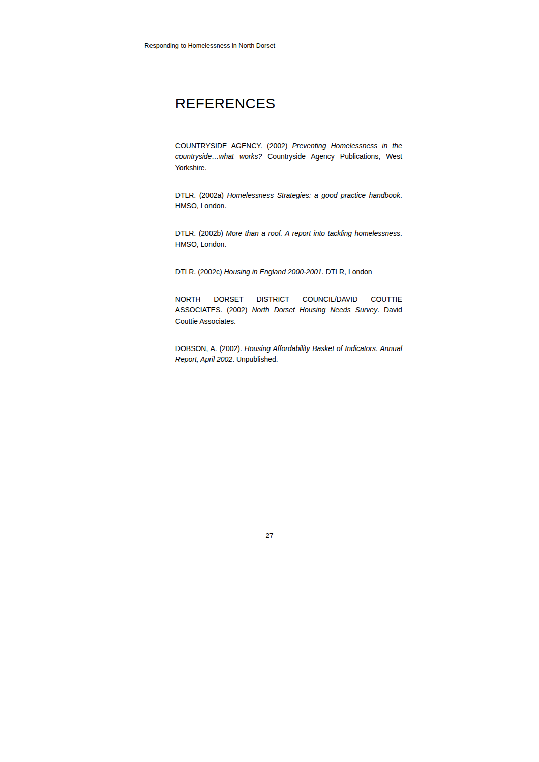Responding to Homelessness in North Dorset
REFERENCES
COUNTRYSIDE AGENCY. (2002) Preventing Homelessness in the countryside…what works? Countryside Agency Publications, West Yorkshire.
DTLR. (2002a) Homelessness Strategies: a good practice handbook. HMSO, London.
DTLR. (2002b) More than a roof. A report into tackling homelessness. HMSO, London.
DTLR. (2002c) Housing in England 2000-2001. DTLR, London
NORTH DORSET DISTRICT COUNCIL/DAVID COUTTIE ASSOCIATES. (2002) North Dorset Housing Needs Survey. David Couttie Associates.
DOBSON, A. (2002). Housing Affordability Basket of Indicators. Annual Report, April 2002. Unpublished.
27